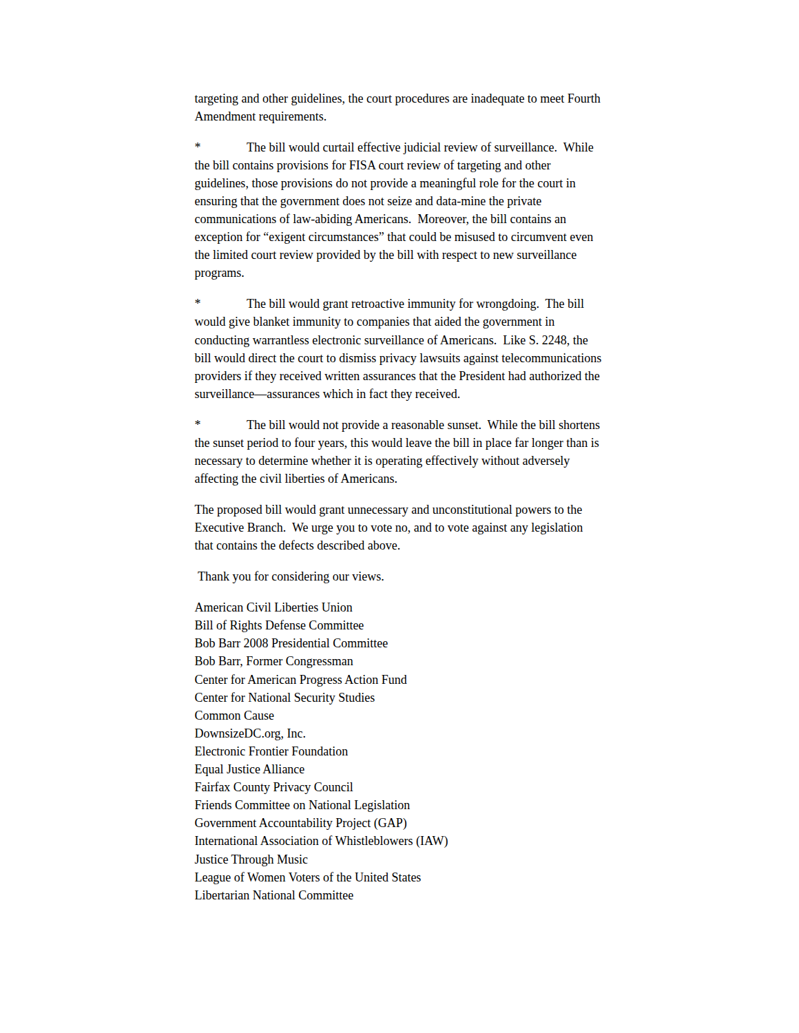targeting and other guidelines, the court procedures are inadequate to meet Fourth Amendment requirements.
*The bill would curtail effective judicial review of surveillance. While the bill contains provisions for FISA court review of targeting and other guidelines, those provisions do not provide a meaningful role for the court in ensuring that the government does not seize and data-mine the private communications of law-abiding Americans. Moreover, the bill contains an exception for “exigent circumstances” that could be misused to circumvent even the limited court review provided by the bill with respect to new surveillance programs.
*The bill would grant retroactive immunity for wrongdoing. The bill would give blanket immunity to companies that aided the government in conducting warrantless electronic surveillance of Americans. Like S. 2248, the bill would direct the court to dismiss privacy lawsuits against telecommunications providers if they received written assurances that the President had authorized the surveillance—assurances which in fact they received.
*The bill would not provide a reasonable sunset. While the bill shortens the sunset period to four years, this would leave the bill in place far longer than is necessary to determine whether it is operating effectively without adversely affecting the civil liberties of Americans.
The proposed bill would grant unnecessary and unconstitutional powers to the Executive Branch. We urge you to vote no, and to vote against any legislation that contains the defects described above.
Thank you for considering our views.
American Civil Liberties Union
Bill of Rights Defense Committee
Bob Barr 2008 Presidential Committee
Bob Barr, Former Congressman
Center for American Progress Action Fund
Center for National Security Studies
Common Cause
DownsizeDC.org, Inc.
Electronic Frontier Foundation
Equal Justice Alliance
Fairfax County Privacy Council
Friends Committee on National Legislation
Government Accountability Project (GAP)
International Association of Whistleblowers (IAW)
Justice Through Music
League of Women Voters of the United States
Libertarian National Committee